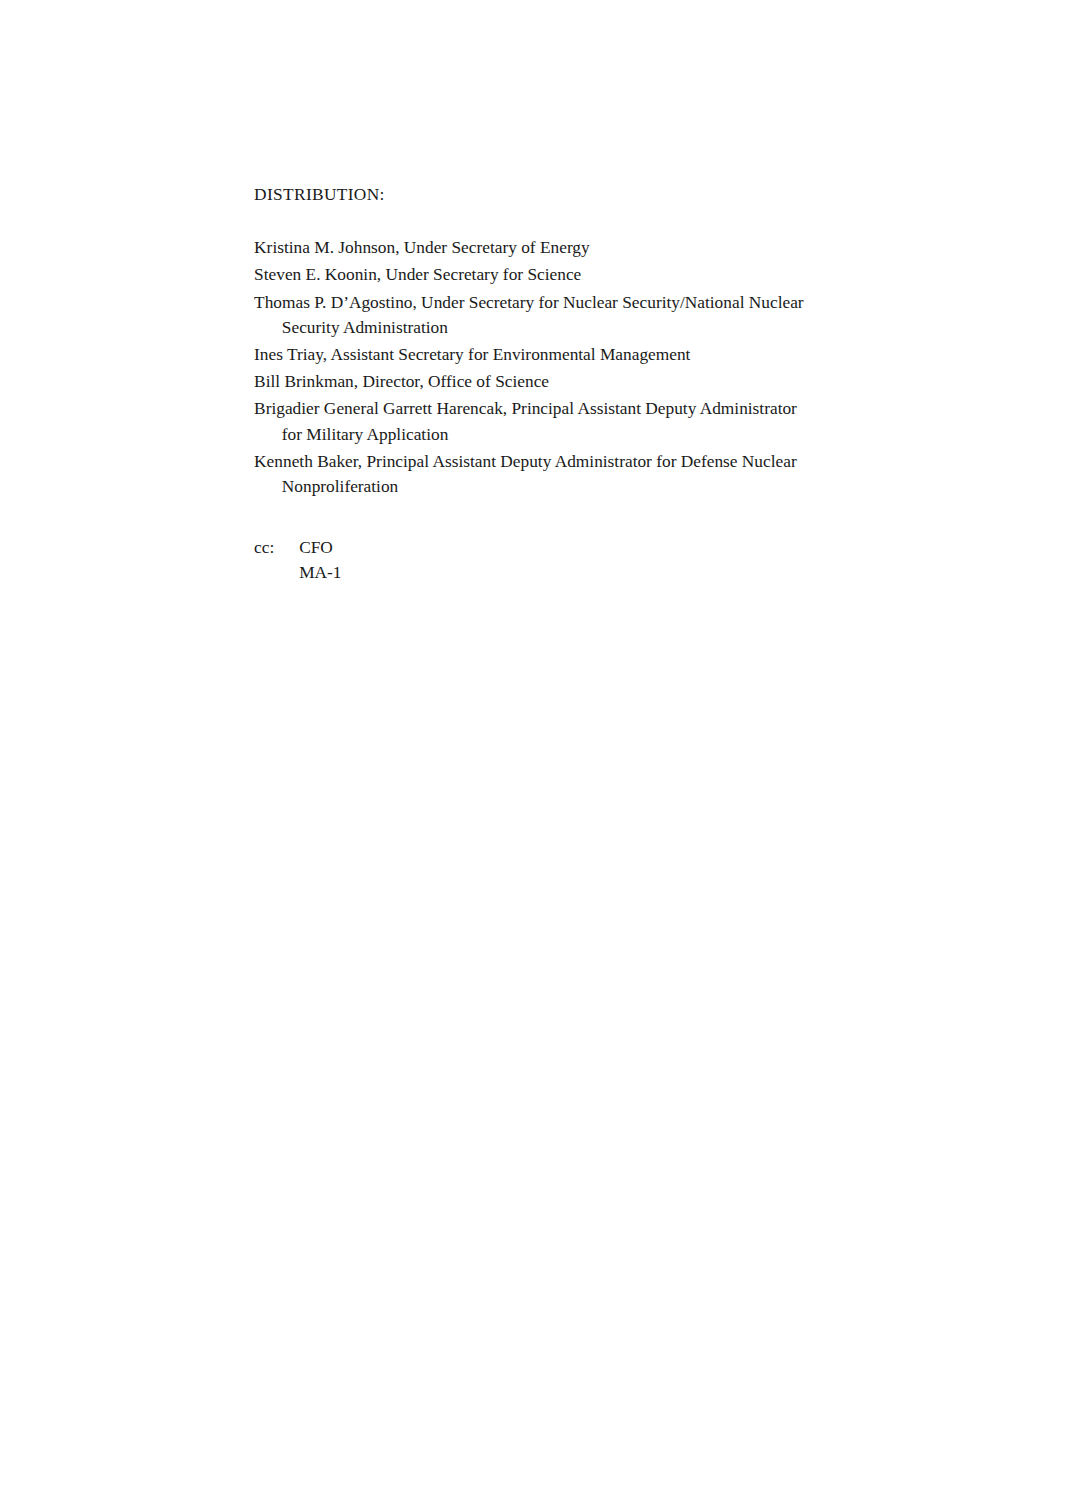DISTRIBUTION:
Kristina M. Johnson, Under Secretary of Energy
Steven E. Koonin, Under Secretary for Science
Thomas P. D’Agostino, Under Secretary for Nuclear Security/National Nuclear Security Administration
Ines Triay, Assistant Secretary for Environmental Management
Bill Brinkman, Director, Office of Science
Brigadier General Garrett Harencak, Principal Assistant Deputy Administrator for Military Application
Kenneth Baker, Principal Assistant Deputy Administrator for Defense Nuclear Nonproliferation
cc: CFO MA-1